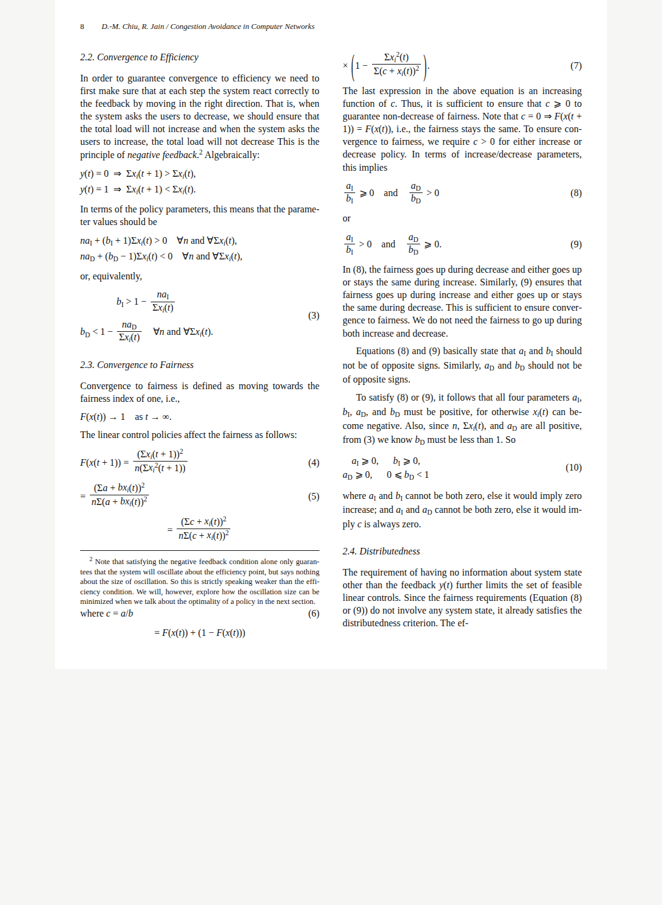8 D.-M. Chiu, R. Jain / Congestion Avoidance in Computer Networks
2.2. Convergence to Efficiency
In order to guarantee convergence to efficiency we need to first make sure that at each step the system react correctly to the feedback by moving in the right direction. That is, when the system asks the users to decrease, we should ensure that the total load will not increase and when the system asks the users to increase, the total load will not decrease This is the principle of negative feedback.2 Algebraically:
y(t) = 0 ⇒ Σxi(t + 1) > Σxi(t),
y(t) = 1 ⇒ Σxi(t + 1) < Σxi(t).
In terms of the policy parameters, this means that the parameter values should be
naI + (bI + 1)Σxi(t) > 0 ∀n and ∀Σxi(t),
naD + (bD − 1)Σxi(t) < 0 ∀n and ∀Σxi(t),
or, equivalently,
bI > 1 − naI Σxi(t)
bD < 1 − naD Σxi(t) ∀n and ∀Σxi(t).
(3)
2.3. Convergence to Fairness
Convergence to fairness is defined as moving towards the fairness index of one, i.e.,
F(x(t)) → 1 as t → ∞.
The linear control policies affect the fairness as follows:
F(x(t + 1)) = (Σxi(t + 1))2 n(Σxi2(t + 1)) (4)
= (Σa + bxi(t))2 n Σ(a + bxi(t))2 (5)
= (Σc + xi(t))2 n Σ(c + xi(t))2
2 Note that satisfying the negative feedback condition alone only guarantees that the system will oscillate about the efficiency point, but says nothing about the size of oscillation. So this is strictly speaking weaker than the efficiency condition. We will, however, explore how the oscillation size can be minimized when we talk about the optimality of a policy in the next section.
where c = a/b (6)
= F(x(t)) + (1 − F(x(t)))
× (1 − Σxi2(t) Σ(c + xi(t))2). (7)
The last expression in the above equation is an increasing function of c. Thus, it is sufficient to ensure that c ⩾ 0 to guarantee non-decrease of fairness. Note that c = 0 ⇒ F(x(t + 1)) = F(x(t)), i.e., the fairness stays the same. To ensure convergence to fairness, we require c > 0 for either increase or decrease policy. In terms of increase/decrease parameters, this implies
aI bI ⩾ 0 and aD bD > 0 (8)
or
aI bI > 0 and aD bD ⩾ 0. (9)
In (8), the fairness goes up during decrease and either goes up or stays the same during increase. Similarly, (9) ensures that fairness goes up during increase and either goes up or stays the same during decrease. This is sufficient to ensure convergence to fairness. We do not need the fairness to go up during both increase and decrease.
Equations (8) and (9) basically state that aI and bI should not be of opposite signs. Similarly, aD and bD should not be of opposite signs.
To satisfy (8) or (9), it follows that all four parameters aI, bI, aD, and bD must be positive, for otherwise xi(t) can become negative. Also, since n, Σxi(t), and aD are all positive, from (3) we know bD must be less than 1. So
aI ⩾ 0, bI ⩾ 0,
aD ⩾ 0, 0 ⩽ bD < 1
(10)
where aI and bI cannot be both zero, else it would imply zero increase; and aI and aD cannot be both zero, else it would imply c is always zero.
2.4. Distributedness
The requirement of having no information about system state other than the feedback y(t) further limits the set of feasible linear controls. Since the fairness requirements (Equation (8) or (9)) do not involve any system state, it already satisfies the distributedness criterion. The ef-